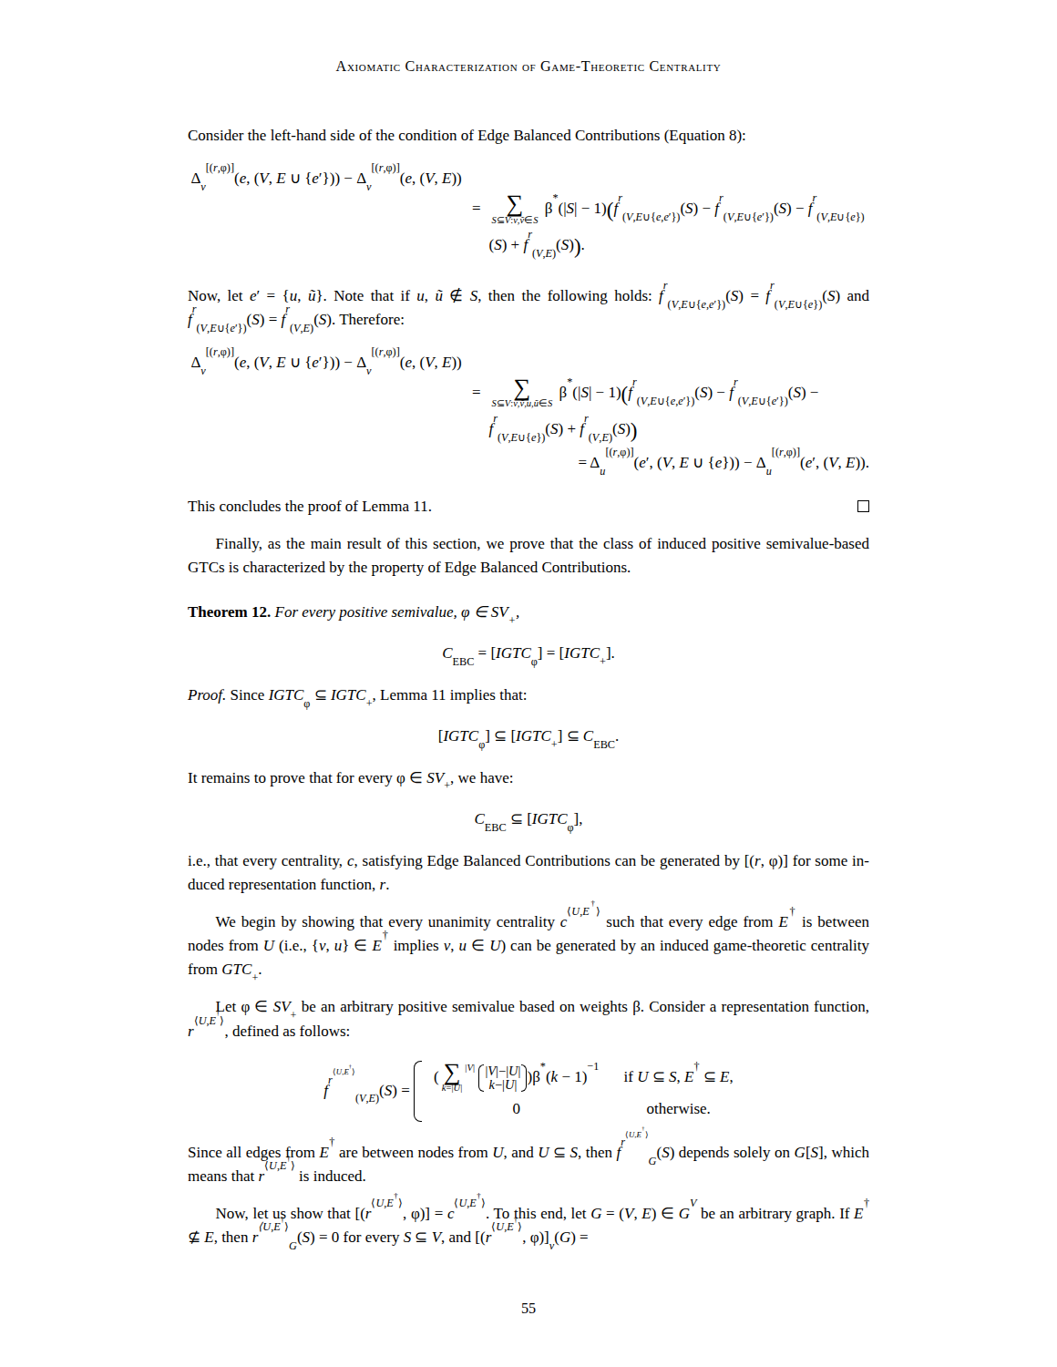Axiomatic Characterization of Game-Theoretic Centrality
Consider the left-hand side of the condition of Edge Balanced Contributions (Equation 8):
| Δ v [( r ,φ)] ( e , ( V , E ∪ { e ′})) − Δ v [( r ,φ)] ( e , ( V , E )) | | |
| | = | ∑ S ⊆ V : v , ṽ ∈ S β * (/ S / − 1) ( f r ( V , E ∪{ e , e ′}) ( S ) − f r ( V , E ∪{ e ′}) ( S ) − f r ( V , E ∪{ e }) ( S ) + f r ( V , E ) ( S ) ) . |
Now, let e′ = {u, ũ}. Note that if u, ũ ∉ S, then the following holds: fr(V,E∪{e,e′})(S) = fr(V,E∪{e})(S) and fr(V,E∪{e′})(S) = fr(V,E)(S). Therefore:
| Δ v [( r ,φ)] ( e , ( V , E ∪ { e ′})) − Δ v [( r ,φ)] ( e , ( V , E )) | | |
| | = | ∑ S ⊆ V : v , ṽ , u , ũ ∈ S β * (/ S / − 1) ( f r ( V , E ∪{ e , e ′}) ( S ) − f r ( V , E ∪{ e ′}) ( S ) − f r ( V , E ∪{ e }) ( S ) + f r ( V , E ) ( S ) ) |
| | | = Δ u [( r ,φ)] ( e ′, ( V , E ∪ { e })) − Δ u [( r ,φ)] ( e ′, ( V , E )). |
This concludes the proof of Lemma 11.
Finally, as the main result of this section, we prove that the class of induced positive semivalue-based GTCs is characterized by the property of Edge Balanced Contributions.
Theorem 12. For every positive semivalue, φ ∈ SV+,
CEBC = [IGTCφ] = [IGTC+].
Proof. Since IGTCφ ⊆ IGTC+, Lemma 11 implies that:
[IGTCφ] ⊆ [IGTC+] ⊆ CEBC.
It remains to prove that for every φ ∈ SV+, we have:
CEBC ⊆ [IGTCφ],
i.e., that every centrality, c, satisfying Edge Balanced Contributions can be generated by [(r, φ)] for some induced representation function, r.
We begin by showing that every unanimity centrality c⟨U,E†⟩ such that every edge from E† is between nodes from U (i.e., {v, u} ∈ E† implies v, u ∈ U) can be generated by an induced game-theoretic centrality from GTC+.
Let φ ∈ SV+ be an arbitrary positive semivalue based on weights β. Consider a representation function, r⟨U,E†⟩, defined as follows:
fr⟨U,E†⟩(V,E)(S) =
| ( ∑ k =/ U / / V / / V /−/ U / k −/ U / )β * ( k − 1) −1 | if U ⊆ S , E † ⊆ E , |
| 0 | otherwise. |
Since all edges from E† are between nodes from U, and U ⊆ S, then fr⟨U,E†⟩G(S) depends solely on G[S], which means that r⟨U,E†⟩ is induced.
Now, let us show that [(r⟨U,E†⟩, φ)] = c⟨U,E†⟩. To this end, let G = (V, E) ∈ GV be an arbitrary graph. If E† ⊈ E, then r⟨U,E†⟩G(S) = 0 for every S ⊆ V, and [(r⟨U,E†⟩, φ)]v(G) =
55